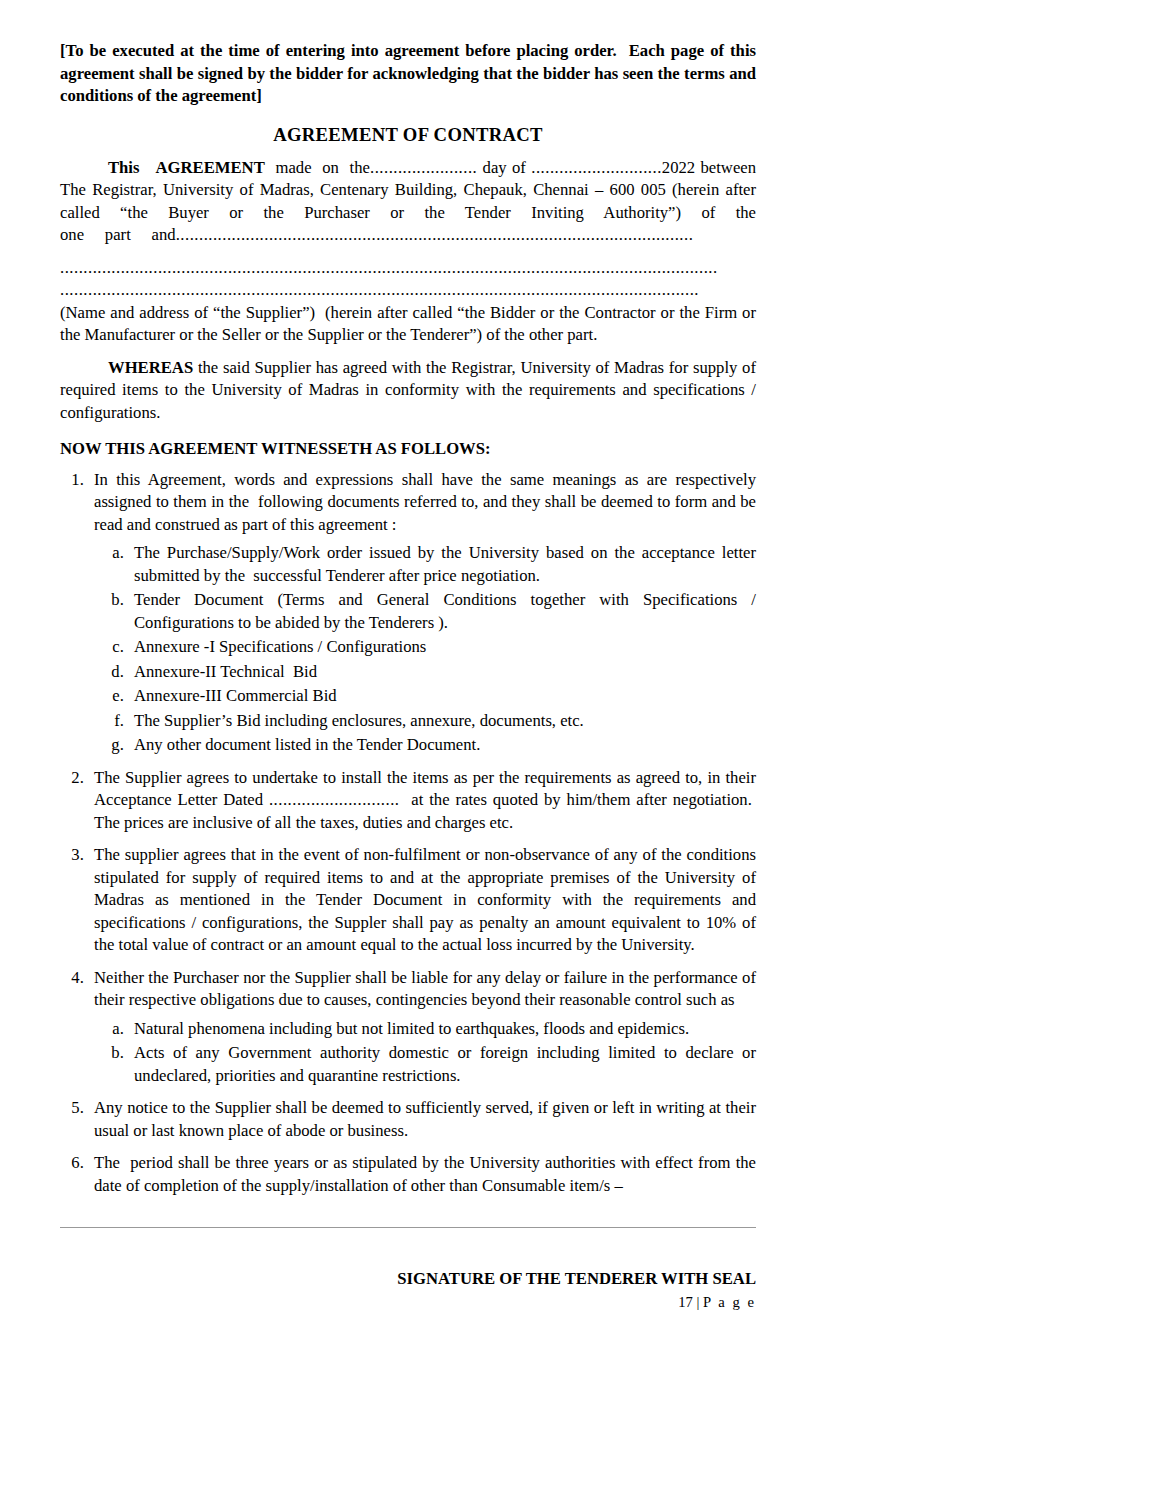[To be executed at the time of entering into agreement before placing order. Each page of this agreement shall be signed by the bidder for acknowledging that the bidder has seen the terms and conditions of the agreement]
AGREEMENT OF CONTRACT
This AGREEMENT made on the....................... day of ............................ 2022 between The Registrar, University of Madras, Centenary Building, Chepauk, Chennai – 600 005 (herein after called “the Buyer or the Purchaser or the Tender Inviting Authority”) of the one part and...............................................................................................................
.............................................................................................................................................
.........................................................................................................................................
(Name and address of “the Supplier”) (herein after called “the Bidder or the Contractor or the Firm or the Manufacturer or the Seller or the Supplier or the Tenderer”) of the other part.
WHEREAS the said Supplier has agreed with the Registrar, University of Madras for supply of required items to the University of Madras in conformity with the requirements and specifications / configurations.
NOW THIS AGREEMENT WITNESSETH AS FOLLOWS:
In this Agreement, words and expressions shall have the same meanings as are respectively assigned to them in the following documents referred to, and they shall be deemed to form and be read and construed as part of this agreement :
The Purchase/Supply/Work order issued by the University based on the acceptance letter submitted by the successful Tenderer after price negotiation.
Tender Document (Terms and General Conditions together with Specifications / Configurations to be abided by the Tenderers ).
Annexure -I Specifications / Configurations
Annexure-II Technical Bid
Annexure-III Commercial Bid
The Supplier’s Bid including enclosures, annexure, documents, etc.
Any other document listed in the Tender Document.
The Supplier agrees to undertake to install the items as per the requirements as agreed to, in their Acceptance Letter Dated ............................ at the rates quoted by him/them after negotiation. The prices are inclusive of all the taxes, duties and charges etc.
The supplier agrees that in the event of non-fulfilment or non-observance of any of the conditions stipulated for supply of required items to and at the appropriate premises of the University of Madras as mentioned in the Tender Document in conformity with the requirements and specifications / configurations, the Suppler shall pay as penalty an amount equivalent to 10% of the total value of contract or an amount equal to the actual loss incurred by the University.
Neither the Purchaser nor the Supplier shall be liable for any delay or failure in the performance of their respective obligations due to causes, contingencies beyond their reasonable control such as
Natural phenomena including but not limited to earthquakes, floods and epidemics.
Acts of any Government authority domestic or foreign including limited to declare or undeclared, priorities and quarantine restrictions.
Any notice to the Supplier shall be deemed to sufficiently served, if given or left in writing at their usual or last known place of abode or business.
The period shall be three years or as stipulated by the University authorities with effect from the date of completion of the supply/installation of other than Consumable item/s –
SIGNATURE OF THE TENDERER WITH SEAL 17 | P a g e